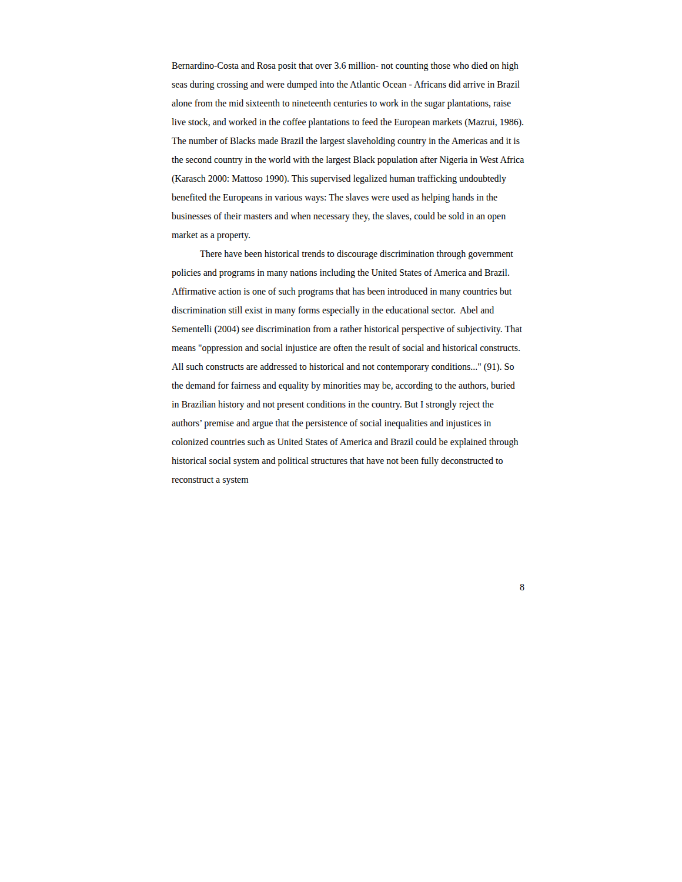Bernardino-Costa and Rosa posit that over 3.6 million- not counting those who died on high seas during crossing and were dumped into the Atlantic Ocean - Africans did arrive in Brazil alone from the mid sixteenth to nineteenth centuries to work in the sugar plantations, raise live stock, and worked in the coffee plantations to feed the European markets (Mazrui, 1986). The number of Blacks made Brazil the largest slaveholding country in the Americas and it is the second country in the world with the largest Black population after Nigeria in West Africa (Karasch 2000: Mattoso 1990). This supervised legalized human trafficking undoubtedly benefited the Europeans in various ways: The slaves were used as helping hands in the businesses of their masters and when necessary they, the slaves, could be sold in an open market as a property.
There have been historical trends to discourage discrimination through government policies and programs in many nations including the United States of America and Brazil. Affirmative action is one of such programs that has been introduced in many countries but discrimination still exist in many forms especially in the educational sector. Abel and Sementelli (2004) see discrimination from a rather historical perspective of subjectivity. That means "oppression and social injustice are often the result of social and historical constructs. All such constructs are addressed to historical and not contemporary conditions..." (91). So the demand for fairness and equality by minorities may be, according to the authors, buried in Brazilian history and not present conditions in the country. But I strongly reject the authors’ premise and argue that the persistence of social inequalities and injustices in colonized countries such as United States of America and Brazil could be explained through historical social system and political structures that have not been fully deconstructed to reconstruct a system
8